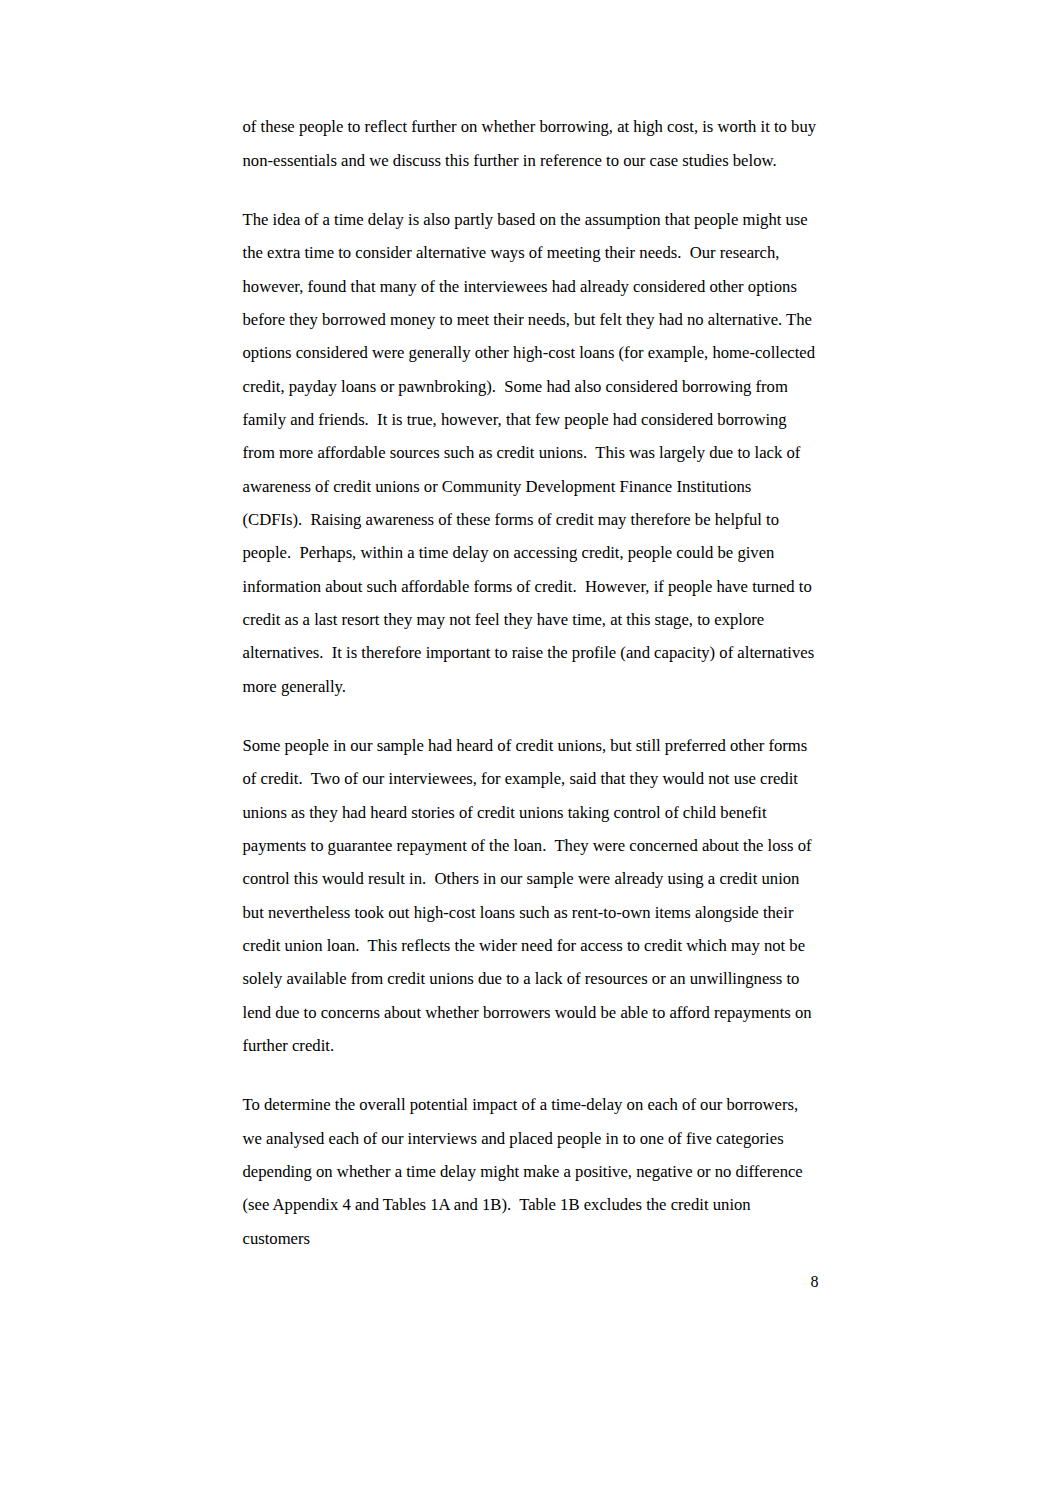of these people to reflect further on whether borrowing, at high cost, is worth it to buy non-essentials and we discuss this further in reference to our case studies below.
The idea of a time delay is also partly based on the assumption that people might use the extra time to consider alternative ways of meeting their needs. Our research, however, found that many of the interviewees had already considered other options before they borrowed money to meet their needs, but felt they had no alternative. The options considered were generally other high-cost loans (for example, home-collected credit, payday loans or pawnbroking). Some had also considered borrowing from family and friends. It is true, however, that few people had considered borrowing from more affordable sources such as credit unions. This was largely due to lack of awareness of credit unions or Community Development Finance Institutions (CDFIs). Raising awareness of these forms of credit may therefore be helpful to people. Perhaps, within a time delay on accessing credit, people could be given information about such affordable forms of credit. However, if people have turned to credit as a last resort they may not feel they have time, at this stage, to explore alternatives. It is therefore important to raise the profile (and capacity) of alternatives more generally.
Some people in our sample had heard of credit unions, but still preferred other forms of credit. Two of our interviewees, for example, said that they would not use credit unions as they had heard stories of credit unions taking control of child benefit payments to guarantee repayment of the loan. They were concerned about the loss of control this would result in. Others in our sample were already using a credit union but nevertheless took out high-cost loans such as rent-to-own items alongside their credit union loan. This reflects the wider need for access to credit which may not be solely available from credit unions due to a lack of resources or an unwillingness to lend due to concerns about whether borrowers would be able to afford repayments on further credit.
To determine the overall potential impact of a time-delay on each of our borrowers, we analysed each of our interviews and placed people in to one of five categories depending on whether a time delay might make a positive, negative or no difference (see Appendix 4 and Tables 1A and 1B). Table 1B excludes the credit union customers
8